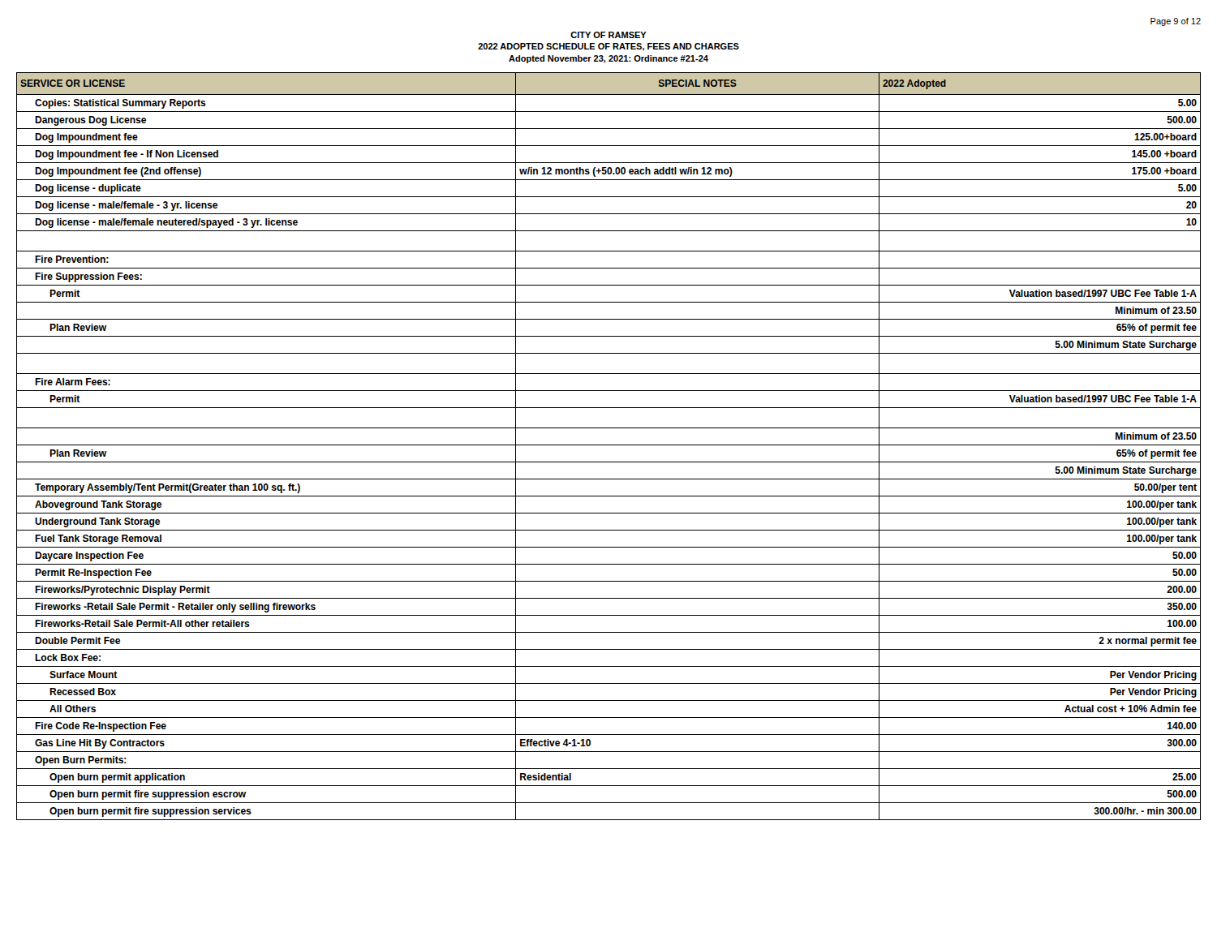Page 9 of 12
CITY OF RAMSEY
2022 ADOPTED SCHEDULE OF RATES, FEES AND CHARGES
Adopted November 23, 2021: Ordinance #21-24
| SERVICE OR LICENSE | SPECIAL NOTES | 2022 Adopted |
| --- | --- | --- |
| Copies: Statistical Summary Reports | | 5.00 |
| Dangerous Dog License | | 500.00 |
| Dog Impoundment fee | | 125.00+board |
| Dog Impoundment fee - If Non Licensed | | 145.00 +board |
| Dog Impoundment fee (2nd offense) | w/in 12 months (+50.00 each addtl w/in 12 mo) | 175.00 +board |
| Dog license - duplicate | | 5.00 |
| Dog license - male/female - 3 yr. license | | 20 |
| Dog license - male/female neutered/spayed - 3 yr. license | | 10 |
| Fire Prevention: | | |
| Fire Suppression Fees: | | |
| Permit | | Valuation based/1997 UBC Fee Table 1-A |
| | | Minimum of 23.50 |
| Plan Review | | 65% of permit fee |
| | | 5.00 Minimum State Surcharge |
| Fire Alarm Fees: | | |
| Permit | | Valuation based/1997 UBC Fee Table 1-A |
| | | Minimum of 23.50 |
| Plan Review | | 65% of permit fee |
| | | 5.00 Minimum State Surcharge |
| Temporary Assembly/Tent Permit(Greater than 100 sq. ft.) | | 50.00/per tent |
| Aboveground Tank Storage | | 100.00/per tank |
| Underground Tank Storage | | 100.00/per tank |
| Fuel Tank Storage Removal | | 100.00/per tank |
| Daycare Inspection Fee | | 50.00 |
| Permit Re-Inspection Fee | | 50.00 |
| Fireworks/Pyrotechnic Display Permit | | 200.00 |
| Fireworks -Retail Sale Permit - Retailer only selling fireworks | | 350.00 |
| Fireworks-Retail Sale Permit-All other retailers | | 100.00 |
| Double Permit Fee | | 2 x normal permit fee |
| Lock Box Fee: | | |
| Surface Mount | | Per Vendor Pricing |
| Recessed Box | | Per Vendor Pricing |
| All Others | | Actual cost + 10% Admin fee |
| Fire Code Re-Inspection Fee | | 140.00 |
| Gas Line Hit By Contractors | Effective 4-1-10 | 300.00 |
| Open Burn Permits: | | |
| Open burn permit application | Residential | 25.00 |
| Open burn permit fire suppression escrow | | 500.00 |
| Open burn permit fire suppression services | | 300.00/hr. - min 300.00 |